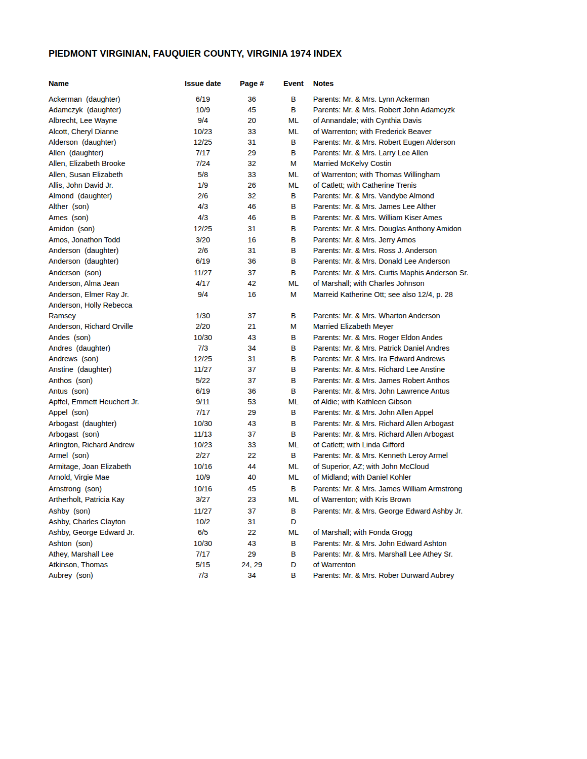PIEDMONT VIRGINIAN, FAUQUIER COUNTY, VIRGINIA 1974 INDEX
| Name | Issue date | Page # | Event | Notes |
| --- | --- | --- | --- | --- |
| Ackerman (daughter) | 6/19 | 36 | B | Parents: Mr. & Mrs. Lynn Ackerman |
| Adamczyk (daughter) | 10/9 | 45 | B | Parents: Mr. & Mrs. Robert John Adamcyzk |
| Albrecht, Lee Wayne | 9/4 | 20 | ML | of Annandale; with Cynthia Davis |
| Alcott, Cheryl Dianne | 10/23 | 33 | ML | of Warrenton; with Frederick Beaver |
| Alderson (daughter) | 12/25 | 31 | B | Parents: Mr. & Mrs. Robert Eugen Alderson |
| Allen (daughter) | 7/17 | 29 | B | Parents: Mr. & Mrs. Larry Lee Allen |
| Allen, Elizabeth Brooke | 7/24 | 32 | M | Married McKelvy Costin |
| Allen, Susan Elizabeth | 5/8 | 33 | ML | of Warrenton; with Thomas Willingham |
| Allis, John David Jr. | 1/9 | 26 | ML | of Catlett; with Catherine Trenis |
| Almond (daughter) | 2/6 | 32 | B | Parents: Mr. & Mrs. Vandybe Almond |
| Alther (son) | 4/3 | 46 | B | Parents: Mr. & Mrs. James Lee Alther |
| Ames (son) | 4/3 | 46 | B | Parents: Mr. & Mrs. William Kiser Ames |
| Amidon (son) | 12/25 | 31 | B | Parents: Mr. & Mrs. Douglas Anthony Amidon |
| Amos, Jonathon Todd | 3/20 | 16 | B | Parents: Mr. & Mrs. Jerry Amos |
| Anderson (daughter) | 2/6 | 31 | B | Parents: Mr. & Mrs. Ross J. Anderson |
| Anderson (daughter) | 6/19 | 36 | B | Parents: Mr. & Mrs. Donald Lee Anderson |
| Anderson (son) | 11/27 | 37 | B | Parents: Mr. & Mrs. Curtis Maphis Anderson Sr. |
| Anderson, Alma Jean | 4/17 | 42 | ML | of Marshall; with Charles Johnson |
| Anderson, Elmer Ray Jr. | 9/4 | 16 | M | Marreid Katherine Ott; see also 12/4, p. 28 |
| Anderson, Holly Rebecca | | | | |
| Ramsey | 1/30 | 37 | B | Parents: Mr. & Mrs. Wharton Anderson |
| Anderson, Richard Orville | 2/20 | 21 | M | Married Elizabeth Meyer |
| Andes (son) | 10/30 | 43 | B | Parents: Mr. & Mrs. Roger Eldon Andes |
| Andres (daughter) | 7/3 | 34 | B | Parents: Mr. & Mrs. Patrick Daniel Andres |
| Andrews (son) | 12/25 | 31 | B | Parents: Mr. & Mrs. Ira Edward Andrews |
| Anstine (daughter) | 11/27 | 37 | B | Parents: Mr. & Mrs. Richard Lee Anstine |
| Anthos (son) | 5/22 | 37 | B | Parents: Mr. & Mrs. James Robert Anthos |
| Antus (son) | 6/19 | 36 | B | Parents: Mr. & Mrs. John Lawrence Antus |
| Apffel, Emmett Heuchert Jr. | 9/11 | 53 | ML | of Aldie; with Kathleen Gibson |
| Appel (son) | 7/17 | 29 | B | Parents: Mr. & Mrs. John Allen Appel |
| Arbogast (daughter) | 10/30 | 43 | B | Parents: Mr. & Mrs. Richard Allen Arbogast |
| Arbogast (son) | 11/13 | 37 | B | Parents: Mr. & Mrs. Richard Allen Arbogast |
| Arlington, Richard Andrew | 10/23 | 33 | ML | of Catlett; with Linda Gifford |
| Armel (son) | 2/27 | 22 | B | Parents: Mr. & Mrs. Kenneth Leroy Armel |
| Armitage, Joan Elizabeth | 10/16 | 44 | ML | of Superior, AZ; with John McCloud |
| Arnold, Virgie Mae | 10/9 | 40 | ML | of Midland; with Daniel Kohler |
| Arnstrong (son) | 10/16 | 45 | B | Parents: Mr. & Mrs. James William Armstrong |
| Artherholt, Patricia Kay | 3/27 | 23 | ML | of Warrenton; with Kris Brown |
| Ashby (son) | 11/27 | 37 | B | Parents: Mr. & Mrs. George Edward Ashby Jr. |
| Ashby, Charles Clayton | 10/2 | 31 | D | |
| Ashby, George Edward Jr. | 6/5 | 22 | ML | of Marshall; with Fonda Grogg |
| Ashton (son) | 10/30 | 43 | B | Parents: Mr. & Mrs. John Edward Ashton |
| Athey, Marshall Lee | 7/17 | 29 | B | Parents: Mr. & Mrs. Marshall Lee Athey Sr. |
| Atkinson, Thomas | 5/15 | 24, 29 | D | of Warrenton |
| Aubrey (son) | 7/3 | 34 | B | Parents: Mr. & Mrs. Rober Durward Aubrey |